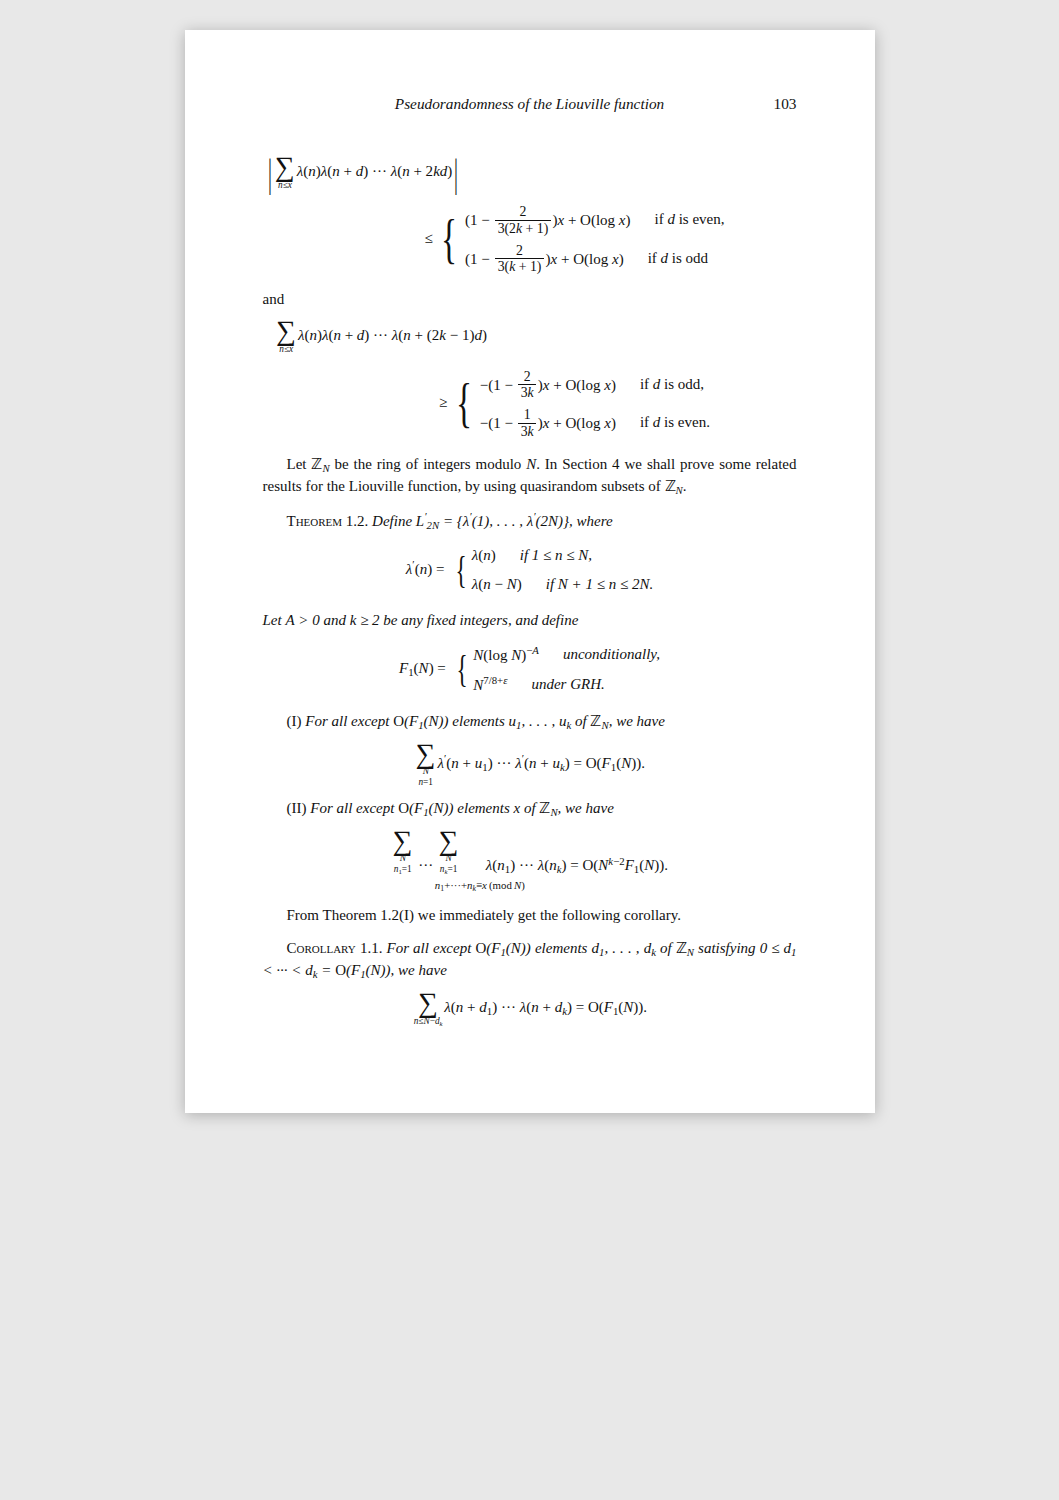Pseudorandomness of the Liouville function 103
|∑n≤x λ(n)λ(n + d) ··· λ(n + 2kd)|
≤ { (1 − 23(2k + 1)) x + O(log x) if d is even, (1 − 23(k + 1)) x + O(log x) if d is odd
and
∑n≤x λ(n)λ(n + d) ··· λ(n + (2k − 1)d)
≥ { −(1 − 23k) x + O(log x) if d is odd, −(1 − 13k) x + O(log x) if d is even.
Let ℤN be the ring of integers modulo N. In Section 4 we shall prove some related results for the Liouville function, by using quasirandom subsets of ℤN.
Theorem 1.2. Define L′2N = {λ′(1), . . . , λ′(2N)}, where
λ′(n) = { λ(n) if 1 ≤ n ≤ N, λ(n − N) if N + 1 ≤ n ≤ 2N.
Let A > 0 and k ≥ 2 be any fixed integers, and define
F 1(N) = { N(log N)−A unconditionally, N 7/8+ε under GRH.
(I) For all except O(F 1(N)) elements u 1, . . . , uk of ℤN, we have
∑Nn=1 λ′(n + u 1) ··· λ′(n + uk) = O(F 1(N)).
(II) For all except O(F 1(N)) elements x of ℤN, we have
∑Nn 1=1 ··· ∑Nnk=1 λ(n 1) ··· λ(nk) = O(Nk−2 F 1(N)). n 1+···+nk≡x (mod N)
From Theorem 1.2(I) we immediately get the following corollary.
Corollary 1.1. For all except O(F 1(N)) elements d 1, . . . , dk of ℤN satisfying 0 ≤ d 1 < ··· < dk = O(F 1(N)), we have
∑n≤N−dk λ(n + d 1) ··· λ(n + dk) = O(F 1(N)).